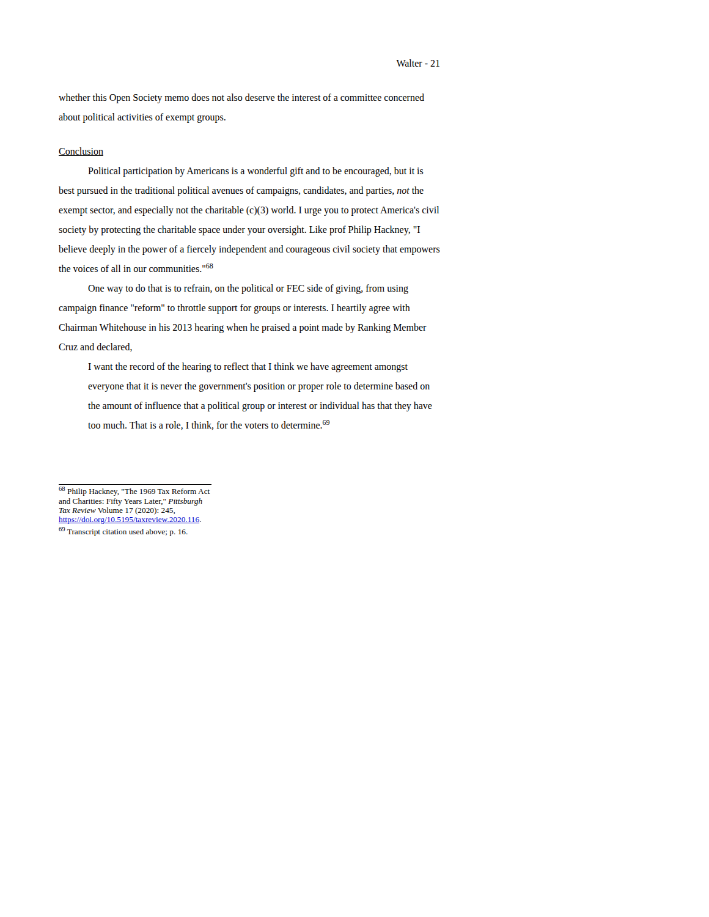Walter - 21
whether this Open Society memo does not also deserve the interest of a committee concerned about political activities of exempt groups.
Conclusion
Political participation by Americans is a wonderful gift and to be encouraged, but it is best pursued in the traditional political avenues of campaigns, candidates, and parties, not the exempt sector, and especially not the charitable (c)(3) world. I urge you to protect America's civil society by protecting the charitable space under your oversight. Like prof Philip Hackney, "I believe deeply in the power of a fiercely independent and courageous civil society that empowers the voices of all in our communities."68
One way to do that is to refrain, on the political or FEC side of giving, from using campaign finance "reform" to throttle support for groups or interests. I heartily agree with Chairman Whitehouse in his 2013 hearing when he praised a point made by Ranking Member Cruz and declared,
I want the record of the hearing to reflect that I think we have agreement amongst everyone that it is never the government's position or proper role to determine based on the amount of influence that a political group or interest or individual has that they have too much. That is a role, I think, for the voters to determine.69
68 Philip Hackney, "The 1969 Tax Reform Act and Charities: Fifty Years Later," Pittsburgh Tax Review Volume 17 (2020): 245, https://doi.org/10.5195/taxreview.2020.116.
69 Transcript citation used above; p. 16.